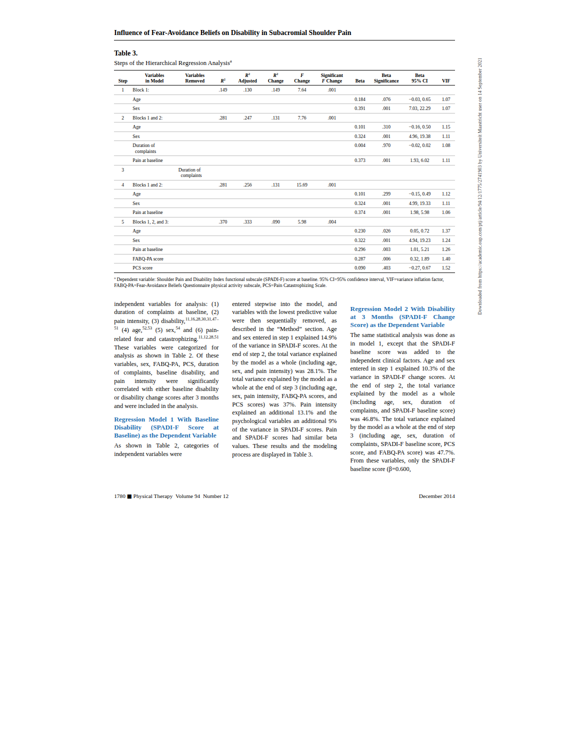Downloaded from https://academic.oup.com/ptj/article/94/12/1775/2741903 by Universiteit Maastricht user on 14 September 2021
Influence of Fear-Avoidance Beliefs on Disability in Subacromial Shoulder Pain
Table 3.
Steps of the Hierarchical Regression Analysisa
| Step | Variables in Model | Variables Removed | R 2 | R 2 Adjusted | R 2 Change | F Change | Significant F Change | Beta | Beta Significance | Beta 95% CI | VIF |
| --- | --- | --- | --- | --- | --- | --- | --- | --- | --- | --- | --- |
| 1 | Block 1: | | .149 | .130 | .149 | 7.64 | .001 | | | | |
| | Age | | | | | | | 0.184 | .076 | −0.03, 0.65 | 1.07 |
| | Sex | | | | | | | 0.391 | .001 | 7.03, 22.29 | 1.07 |
| 2 | Blocks 1 and 2: | | .281 | .247 | .131 | 7.76 | .001 | | | | |
| | Age | | | | | | | 0.101 | .310 | −0.16, 0.50 | 1.15 |
| | Sex | | | | | | | 0.324 | .001 | 4.96, 19.38 | 1.11 |
| | Duration of complaints | | | | | | | 0.004 | .970 | −0.02, 0.02 | 1.08 |
| | Pain at baseline | | | | | | | 0.373 | .001 | 1.93, 6.02 | 1.11 |
| 3 | | Duration of complaints | | | | | | | | | |
| 4 | Blocks 1 and 2: | | .281 | .256 | .131 | 15.69 | .001 | | | | |
| | Age | | | | | | | 0.101 | .299 | −0.15, 0.49 | 1.12 |
| | Sex | | | | | | | 0.324 | .001 | 4.99, 19.33 | 1.11 |
| | Pain at baseline | | | | | | | 0.374 | .001 | 1.98, 5.98 | 1.06 |
| 5 | Blocks 1, 2, and 3: | | .370 | .333 | .090 | 5.98 | .004 | | | | |
| | Age | | | | | | | 0.230 | .026 | 0.05, 0.72 | 1.37 |
| | Sex | | | | | | | 0.322 | .001 | 4.94, 19.23 | 1.24 |
| | Pain at baseline | | | | | | | 0.296 | .003 | 1.01, 5.21 | 1.26 |
| | FABQ-PA score | | | | | | | 0.287 | .006 | 0.32, 1.89 | 1.40 |
| | PCS score | | | | | | | 0.090 | .403 | −0.27, 0.67 | 1.52 |
a Dependent variable: Shoulder Pain and Disability Index functional subscale (SPADI-F) score at baseline. 95% CI=95% confidence interval, VIF=variance inflation factor, FABQ-PA=Fear-Avoidance Beliefs Questionnaire physical activity subscale, PCS=Pain Catastrophizing Scale.
independent variables for analysis: (1) duration of complaints at baseline, (2) pain intensity, (3) disability,11,16,28,30,31,47–51 (4) age,52,53 (5) sex,54 and (6) pain-related fear and catastrophizing.11,12,28,51 These variables were categorized for analysis as shown in Table 2. Of these variables, sex, FABQ-PA, PCS, duration of complaints, baseline disability, and pain intensity were significantly correlated with either baseline disability or disability change scores after 3 months and were included in the analysis.
Regression Model 1 With Baseline Disability (SPADI-F Score at Baseline) as the Dependent Variable
As shown in Table 2, categories of independent variables were
entered stepwise into the model, and variables with the lowest predictive value were then sequentially removed, as described in the “Method” section. Age and sex entered in step 1 explained 14.9% of the variance in SPADI-F scores. At the end of step 2, the total variance explained by the model as a whole (including age, sex, and pain intensity) was 28.1%. The total variance explained by the model as a whole at the end of step 3 (including age, sex, pain intensity, FABQ-PA scores, and PCS scores) was 37%. Pain intensity explained an additional 13.1% and the psychological variables an additional 9% of the variance in SPADI-F scores. Pain and SPADI-F scores had similar beta values. These results and the modeling process are displayed in Table 3.
Regression Model 2 With Disability at 3 Months (SPADI-F Change Score) as the Dependent Variable
The same statistical analysis was done as in model 1, except that the SPADI-F baseline score was added to the independent clinical factors. Age and sex entered in step 1 explained 10.3% of the variance in SPADI-F change scores. At the end of step 2, the total variance explained by the model as a whole (including age, sex, duration of complaints, and SPADI-F baseline score) was 46.8%. The total variance explained by the model as a whole at the end of step 3 (including age, sex, duration of complaints, SPADI-F baseline score, PCS score, and FABQ-PA score) was 47.7%. From these variables, only the SPADI-F baseline score (β=0.600,
1780 ■ Physical Therapy Volume 94 Number 12
December 2014